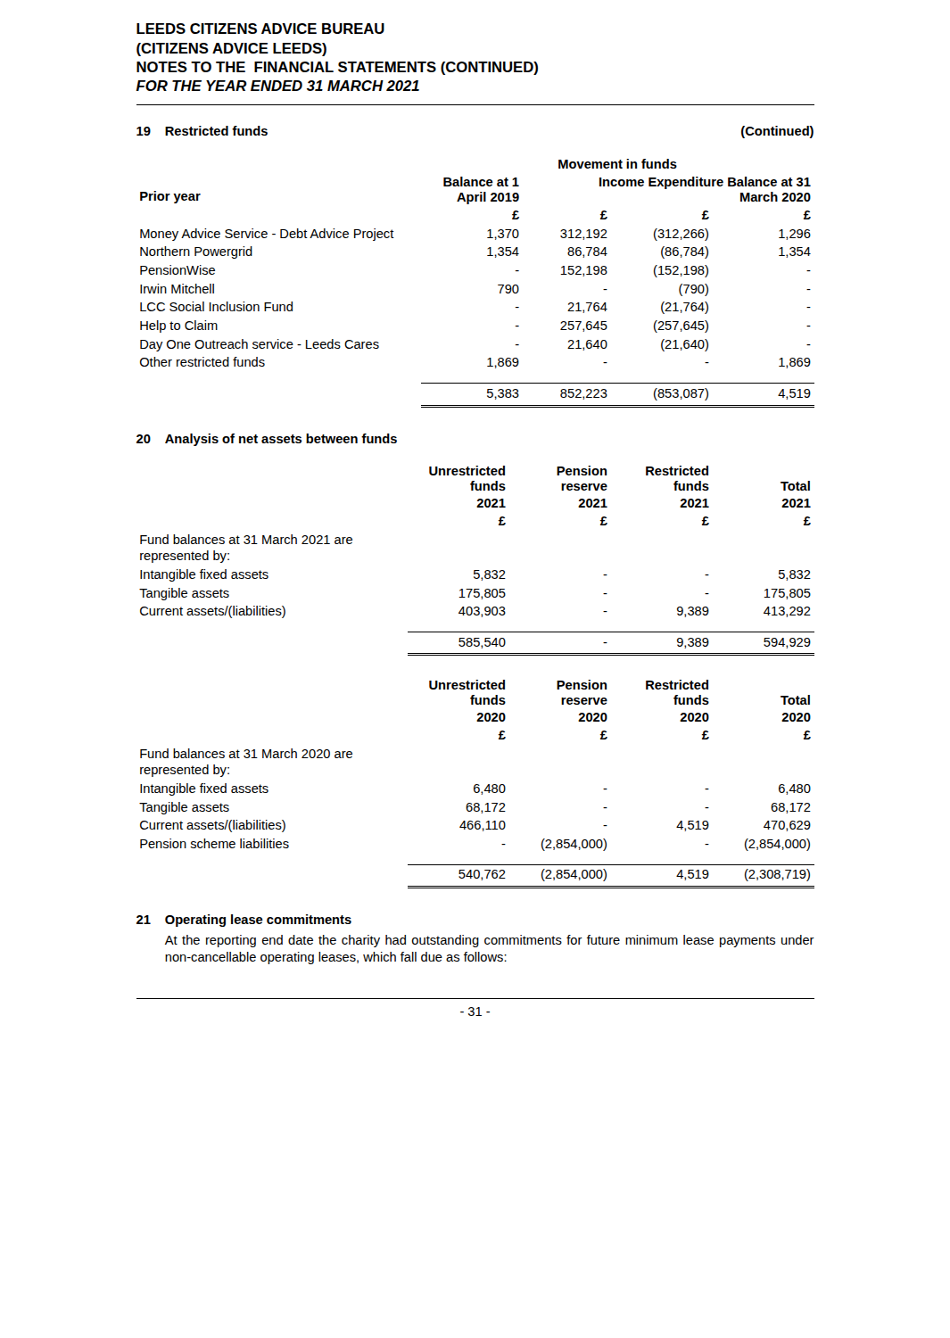Leeds Citizens Advice Bureau (Citizens Advice Leeds) Notes to the Financial Statements (Continued)
For the year ended 31 March 2021
19 Restricted funds (Continued)
| | Movement in funds |
| Prior year | Balance at 1 April 2019 | Income Expenditure Balance at 31 March 2020 |
| | £ | £ | £ | £ |
| Money Advice Service - Debt Advice Project | 1,370 | 312,192 | (312,266) | 1,296 |
| Northern Powergrid | 1,354 | 86,784 | (86,784) | 1,354 |
| PensionWise | - | 152,198 | (152,198) | - |
| Irwin Mitchell | 790 | - | (790) | - |
| LCC Social Inclusion Fund | - | 21,764 | (21,764) | - |
| Help to Claim | - | 257,645 | (257,645) | - |
| Day One Outreach service - Leeds Cares | - | 21,640 | (21,640) | - |
| Other restricted funds | 1,869 | - | - | 1,869 |
| | 5,383 | 852,223 | (853,087) | 4,519 |
20 Analysis of net assets between funds
| | Unrestricted funds | Pension reserve | Restricted funds | Total |
| | 2021 | 2021 | 2021 | 2021 |
| | £ | £ | £ | £ |
| Fund balances at 31 March 2021 are represented by: | | | | |
| Intangible fixed assets | 5,832 | - | - | 5,832 |
| Tangible assets | 175,805 | - | - | 175,805 |
| Current assets/(liabilities) | 403,903 | - | 9,389 | 413,292 |
| | 585,540 | - | 9,389 | 594,929 |
| | Unrestricted funds | Pension reserve | Restricted funds | Total |
| | 2020 | 2020 | 2020 | 2020 |
| | £ | £ | £ | £ |
| Fund balances at 31 March 2020 are represented by: | | | | |
| Intangible fixed assets | 6,480 | - | - | 6,480 |
| Tangible assets | 68,172 | - | - | 68,172 |
| Current assets/(liabilities) | 466,110 | - | 4,519 | 470,629 |
| Pension scheme liabilities | - | (2,854,000) | - | (2,854,000) |
| | 540,762 | (2,854,000) | 4,519 | (2,308,719) |
21 Operating lease commitments
At the reporting end date the charity had outstanding commitments for future minimum lease payments under non-cancellable operating leases, which fall due as follows:
- 31 -